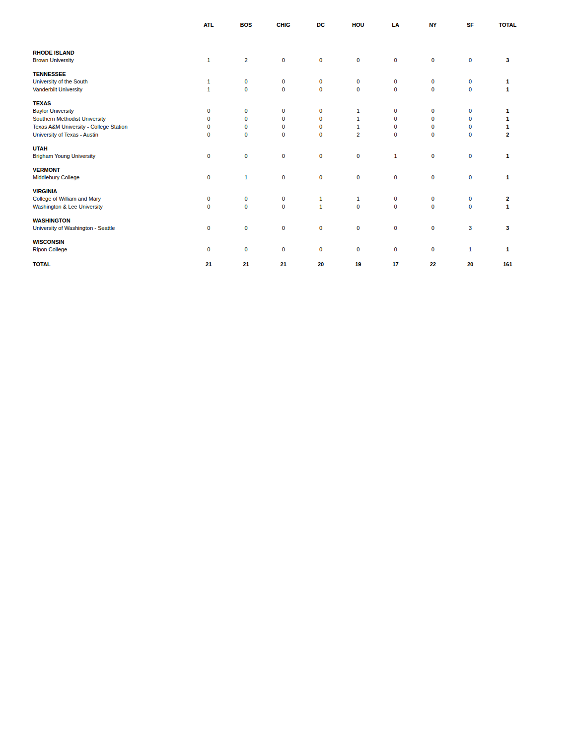| | ATL | BOS | CHIG | DC | HOU | LA | NY | SF | TOTAL |
| --- | --- | --- | --- | --- | --- | --- | --- | --- | --- |
| RHODE ISLAND |
| Brown University | 1 | 2 | 0 | 0 | 0 | 0 | 0 | 0 | 3 |
| TENNESSEE |
| University of the South | 1 | 0 | 0 | 0 | 0 | 0 | 0 | 0 | 1 |
| Vanderbilt University | 1 | 0 | 0 | 0 | 0 | 0 | 0 | 0 | 1 |
| TEXAS |
| Baylor University | 0 | 0 | 0 | 0 | 1 | 0 | 0 | 0 | 1 |
| Southern Methodist University | 0 | 0 | 0 | 0 | 1 | 0 | 0 | 0 | 1 |
| Texas A&M University - College Station | 0 | 0 | 0 | 0 | 1 | 0 | 0 | 0 | 1 |
| University of Texas - Austin | 0 | 0 | 0 | 0 | 2 | 0 | 0 | 0 | 2 |
| UTAH |
| Brigham Young University | 0 | 0 | 0 | 0 | 0 | 1 | 0 | 0 | 1 |
| VERMONT |
| Middlebury College | 0 | 1 | 0 | 0 | 0 | 0 | 0 | 0 | 1 |
| VIRGINIA |
| College of William and Mary | 0 | 0 | 0 | 1 | 1 | 0 | 0 | 0 | 2 |
| Washington & Lee University | 0 | 0 | 0 | 1 | 0 | 0 | 0 | 0 | 1 |
| WASHINGTON |
| University of Washington - Seattle | 0 | 0 | 0 | 0 | 0 | 0 | 0 | 3 | 3 |
| WISCONSIN |
| Ripon College | 0 | 0 | 0 | 0 | 0 | 0 | 0 | 1 | 1 |
| TOTAL | 21 | 21 | 21 | 20 | 19 | 17 | 22 | 20 | 161 |